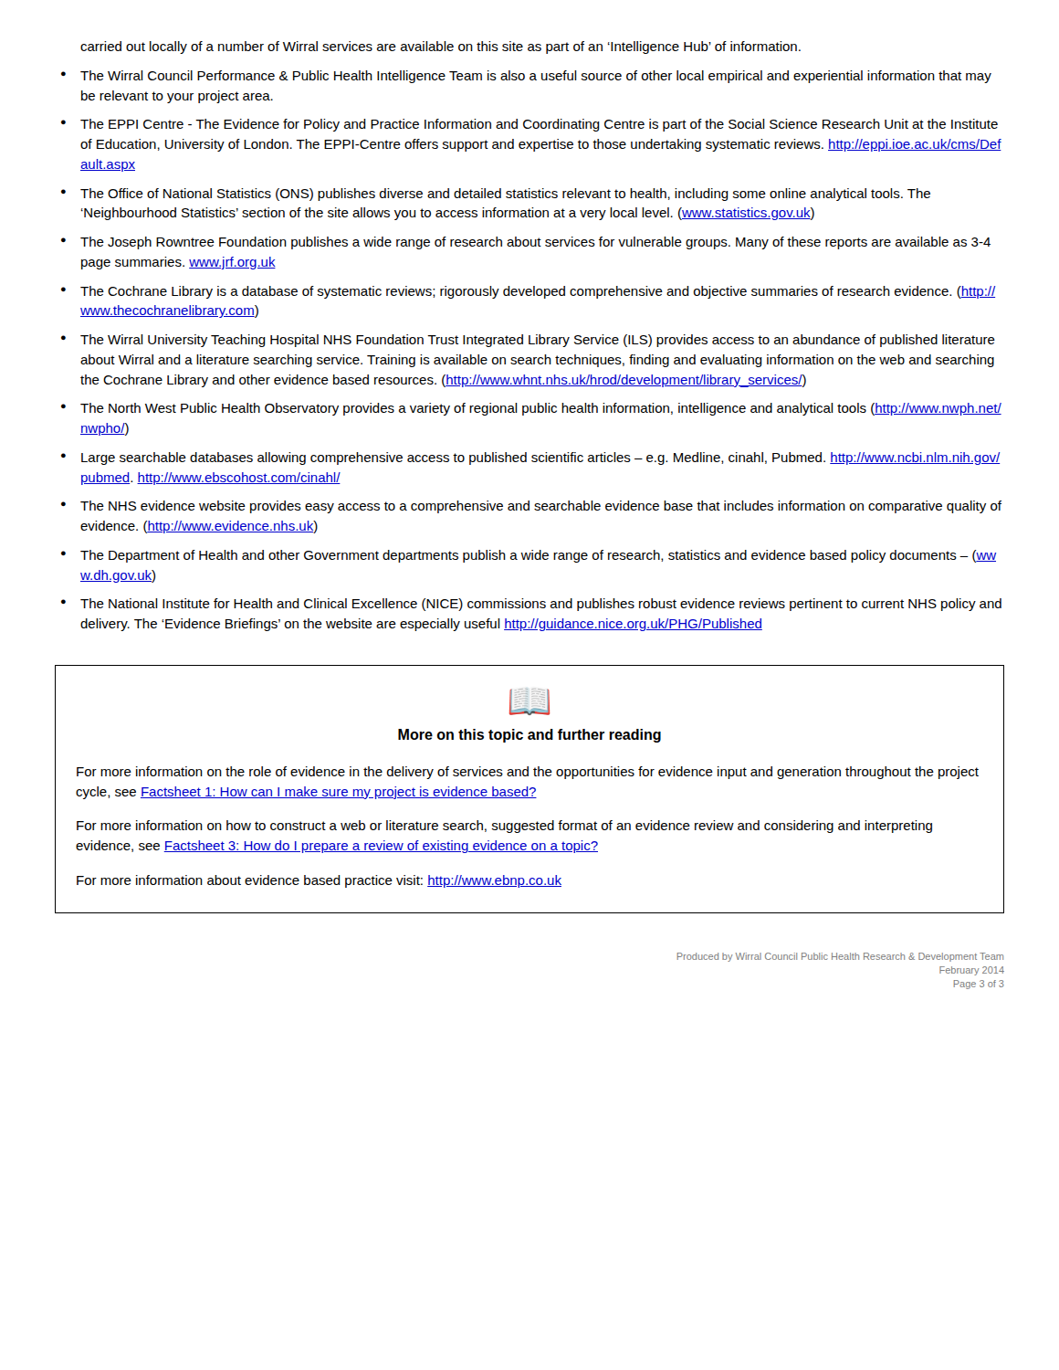carried out locally of a number of Wirral services are available on this site as part of an ‘Intelligence Hub’ of information.
The Wirral Council Performance & Public Health Intelligence Team is also a useful source of other local empirical and experiential information that may be relevant to your project area.
The EPPI Centre - The Evidence for Policy and Practice Information and Coordinating Centre is part of the Social Science Research Unit at the Institute of Education, University of London. The EPPI-Centre offers support and expertise to those undertaking systematic reviews. http://eppi.ioe.ac.uk/cms/Default.aspx
The Office of National Statistics (ONS) publishes diverse and detailed statistics relevant to health, including some online analytical tools. The ‘Neighbourhood Statistics’ section of the site allows you to access information at a very local level. (www.statistics.gov.uk)
The Joseph Rowntree Foundation publishes a wide range of research about services for vulnerable groups. Many of these reports are available as 3-4 page summaries. www.jrf.org.uk
The Cochrane Library is a database of systematic reviews; rigorously developed comprehensive and objective summaries of research evidence. (http://www.thecochranelibrary.com)
The Wirral University Teaching Hospital NHS Foundation Trust Integrated Library Service (ILS) provides access to an abundance of published literature about Wirral and a literature searching service. Training is available on search techniques, finding and evaluating information on the web and searching the Cochrane Library and other evidence based resources. (http://www.whnt.nhs.uk/hrod/development/library_services/)
The North West Public Health Observatory provides a variety of regional public health information, intelligence and analytical tools (http://www.nwph.net/nwpho/)
Large searchable databases allowing comprehensive access to published scientific articles – e.g. Medline, cinahl, Pubmed. http://www.ncbi.nlm.nih.gov/pubmed. http://www.ebscohost.com/cinahl/
The NHS evidence website provides easy access to a comprehensive and searchable evidence base that includes information on comparative quality of evidence. (http://www.evidence.nhs.uk)
The Department of Health and other Government departments publish a wide range of research, statistics and evidence based policy documents – (www.dh.gov.uk)
The National Institute for Health and Clinical Excellence (NICE) commissions and publishes robust evidence reviews pertinent to current NHS policy and delivery. The ‘Evidence Briefings’ on the website are especially useful http://guidance.nice.org.uk/PHG/Published
📖
More on this topic and further reading
For more information on the role of evidence in the delivery of services and the opportunities for evidence input and generation throughout the project cycle, see Factsheet 1: How can I make sure my project is evidence based?
For more information on how to construct a web or literature search, suggested format of an evidence review and considering and interpreting evidence, see Factsheet 3: How do I prepare a review of existing evidence on a topic?
For more information about evidence based practice visit: http://www.ebnp.co.uk
Produced by Wirral Council Public Health Research & Development Team
February 2014
Page 3 of 3